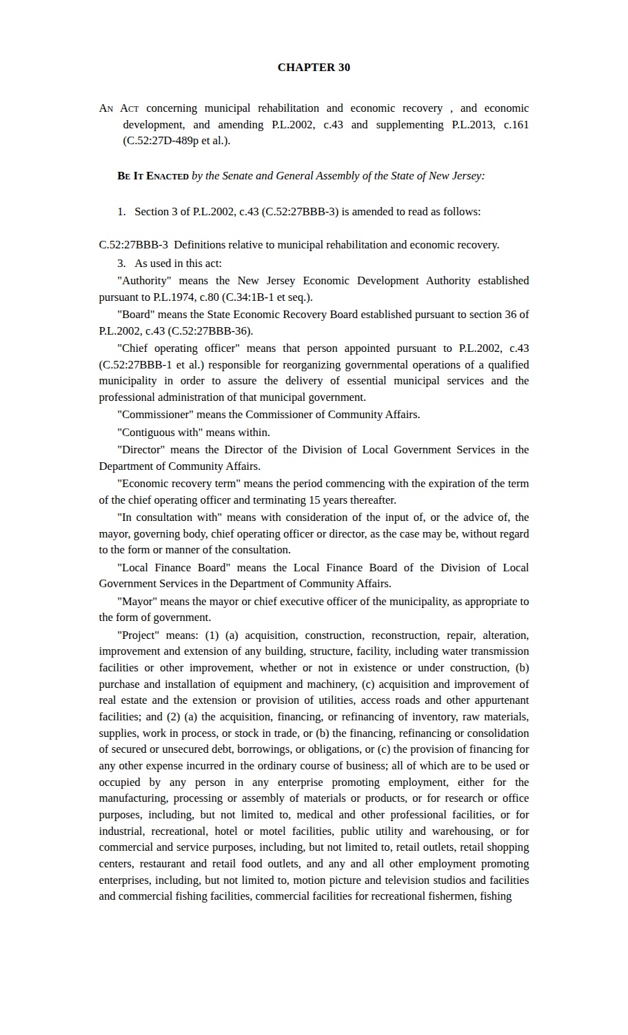CHAPTER 30
An Act concerning municipal rehabilitation and economic recovery , and economic development, and amending P.L.2002, c.43 and supplementing P.L.2013, c.161 (C.52:27D-489p et al.).
Be It Enacted by the Senate and General Assembly of the State of New Jersey:
1. Section 3 of P.L.2002, c.43 (C.52:27BBB-3) is amended to read as follows:
C.52:27BBB-3 Definitions relative to municipal rehabilitation and economic recovery.
3. As used in this act:
"Authority" means the New Jersey Economic Development Authority established pursuant to P.L.1974, c.80 (C.34:1B-1 et seq.).
"Board" means the State Economic Recovery Board established pursuant to section 36 of P.L.2002, c.43 (C.52:27BBB-36).
"Chief operating officer" means that person appointed pursuant to P.L.2002, c.43 (C.52:27BBB-1 et al.) responsible for reorganizing governmental operations of a qualified municipality in order to assure the delivery of essential municipal services and the professional administration of that municipal government.
"Commissioner" means the Commissioner of Community Affairs.
"Contiguous with" means within.
"Director" means the Director of the Division of Local Government Services in the Department of Community Affairs.
"Economic recovery term" means the period commencing with the expiration of the term of the chief operating officer and terminating 15 years thereafter.
"In consultation with" means with consideration of the input of, or the advice of, the mayor, governing body, chief operating officer or director, as the case may be, without regard to the form or manner of the consultation.
"Local Finance Board" means the Local Finance Board of the Division of Local Government Services in the Department of Community Affairs.
"Mayor" means the mayor or chief executive officer of the municipality, as appropriate to the form of government.
"Project" means: (1) (a) acquisition, construction, reconstruction, repair, alteration, improvement and extension of any building, structure, facility, including water transmission facilities or other improvement, whether or not in existence or under construction, (b) purchase and installation of equipment and machinery, (c) acquisition and improvement of real estate and the extension or provision of utilities, access roads and other appurtenant facilities; and (2) (a) the acquisition, financing, or refinancing of inventory, raw materials, supplies, work in process, or stock in trade, or (b) the financing, refinancing or consolidation of secured or unsecured debt, borrowings, or obligations, or (c) the provision of financing for any other expense incurred in the ordinary course of business; all of which are to be used or occupied by any person in any enterprise promoting employment, either for the manufacturing, processing or assembly of materials or products, or for research or office purposes, including, but not limited to, medical and other professional facilities, or for industrial, recreational, hotel or motel facilities, public utility and warehousing, or for commercial and service purposes, including, but not limited to, retail outlets, retail shopping centers, restaurant and retail food outlets, and any and all other employment promoting enterprises, including, but not limited to, motion picture and television studios and facilities and commercial fishing facilities, commercial facilities for recreational fishermen, fishing